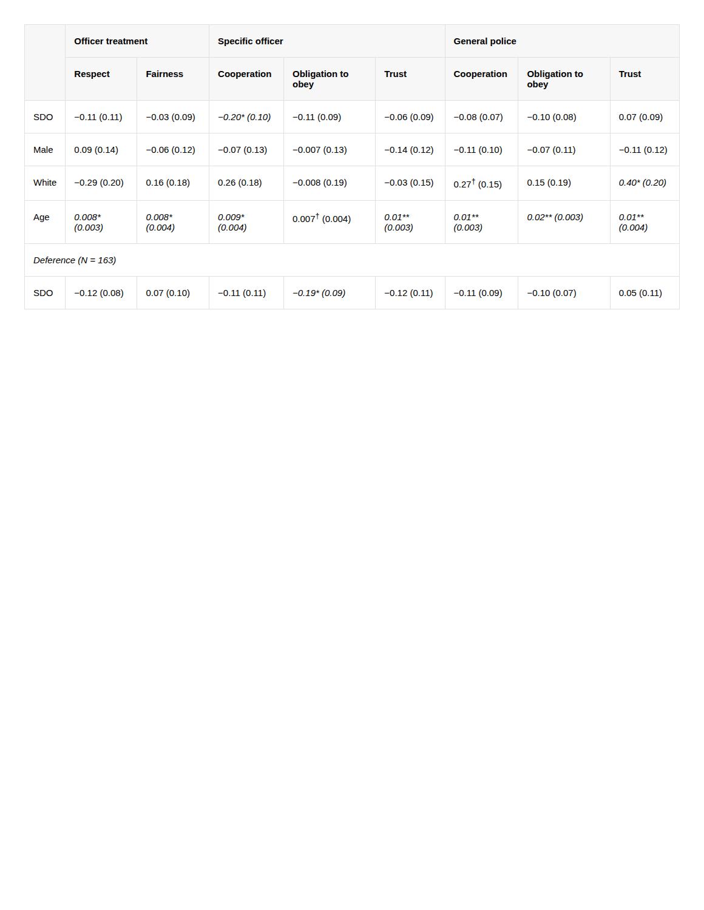| | Officer treatment | Specific officer | General police |
| --- | --- | --- | --- |
| Respect | Fairness | Cooperation | Obligation to obey | Trust | Cooperation | Obligation to obey | Trust |
| SDO | −0.11 (0.11) | −0.03 (0.09) | −0.20* (0.10) | −0.11 (0.09) | −0.06 (0.09) | −0.08 (0.07) | −0.10 (0.08) | 0.07 (0.09) |
| Male | 0.09 (0.14) | −0.06 (0.12) | −0.07 (0.13) | −0.007 (0.13) | −0.14 (0.12) | −0.11 (0.10) | −0.07 (0.11) | −0.11 (0.12) |
| White | −0.29 (0.20) | 0.16 (0.18) | 0.26 (0.18) | −0.008 (0.19) | −0.03 (0.15) | 0.27 † (0.15) | 0.15 (0.19) | 0.40* (0.20) |
| Age | 0.008* (0.003) | 0.008* (0.004) | 0.009* (0.004) | 0.007 † (0.004) | 0.01** (0.003) | 0.01** (0.003) | 0.02** (0.003) | 0.01** (0.004) |
| Deference (N = 163) |
| SDO | −0.12 (0.08) | 0.07 (0.10) | −0.11 (0.11) | −0.19* (0.09) | −0.12 (0.11) | −0.11 (0.09) | −0.10 (0.07) | 0.05 (0.11) |